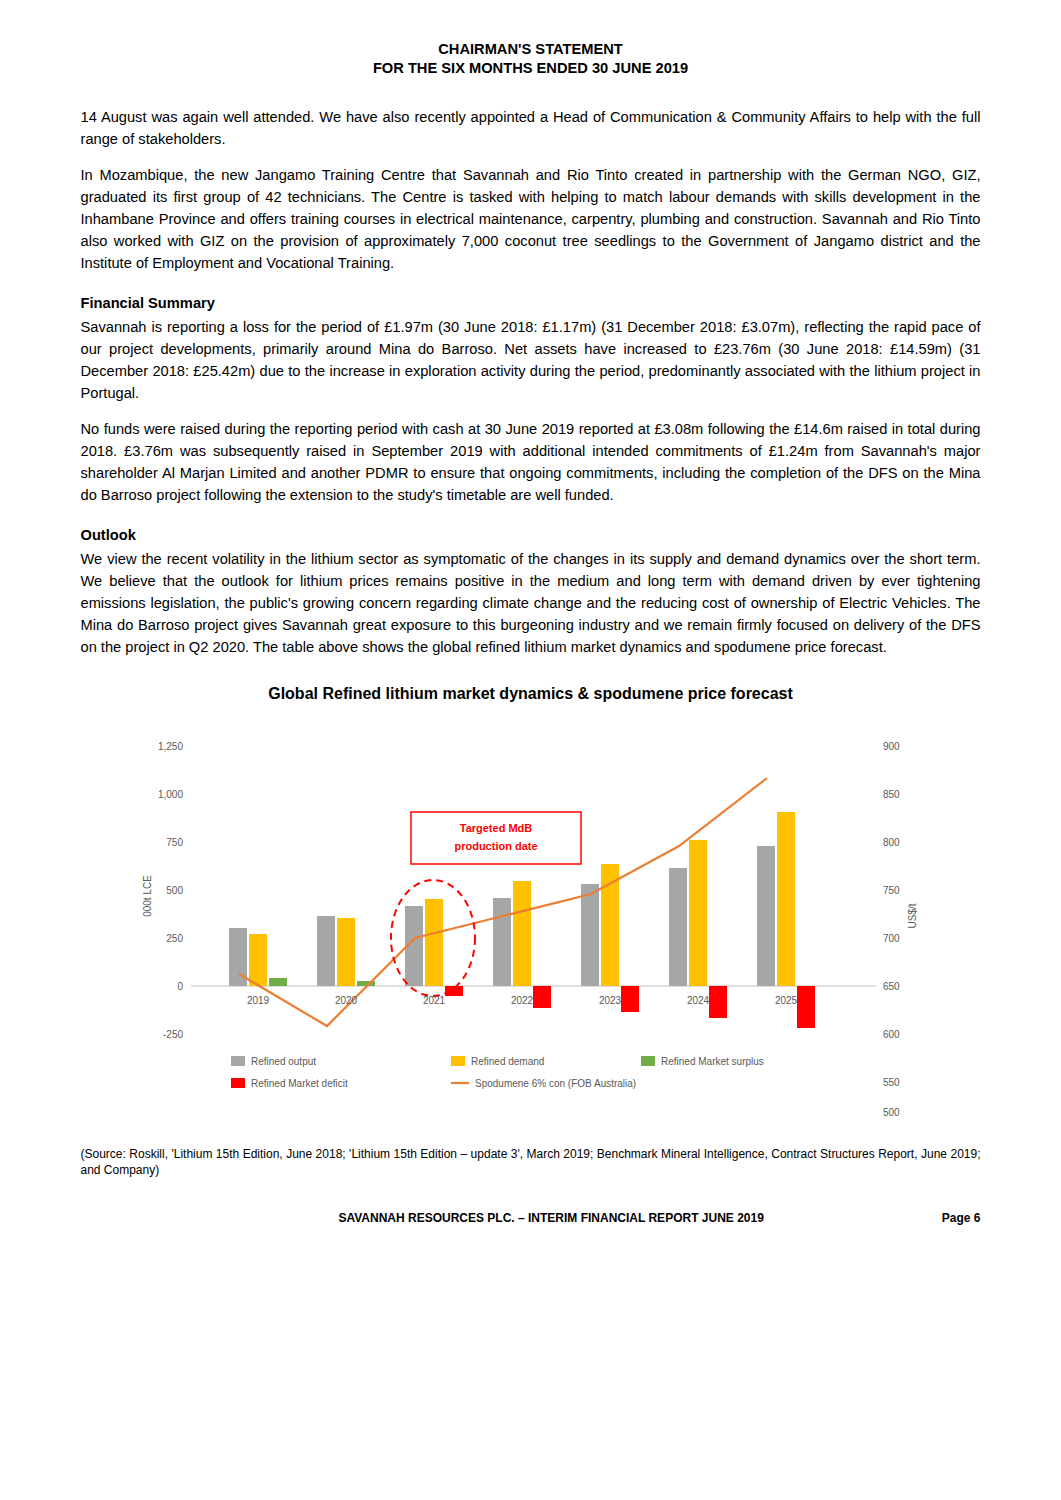CHAIRMAN'S STATEMENT
FOR THE SIX MONTHS ENDED 30 JUNE 2019
14 August was again well attended. We have also recently appointed a Head of Communication & Community Affairs to help with the full range of stakeholders.
In Mozambique, the new Jangamo Training Centre that Savannah and Rio Tinto created in partnership with the German NGO, GIZ, graduated its first group of 42 technicians. The Centre is tasked with helping to match labour demands with skills development in the Inhambane Province and offers training courses in electrical maintenance, carpentry, plumbing and construction. Savannah and Rio Tinto also worked with GIZ on the provision of approximately 7,000 coconut tree seedlings to the Government of Jangamo district and the Institute of Employment and Vocational Training.
Financial Summary
Savannah is reporting a loss for the period of £1.97m (30 June 2018: £1.17m) (31 December 2018: £3.07m), reflecting the rapid pace of our project developments, primarily around Mina do Barroso. Net assets have increased to £23.76m (30 June 2018: £14.59m) (31 December 2018: £25.42m) due to the increase in exploration activity during the period, predominantly associated with the lithium project in Portugal.
No funds were raised during the reporting period with cash at 30 June 2019 reported at £3.08m following the £14.6m raised in total during 2018. £3.76m was subsequently raised in September 2019 with additional intended commitments of £1.24m from Savannah's major shareholder Al Marjan Limited and another PDMR to ensure that ongoing commitments, including the completion of the DFS on the Mina do Barroso project following the extension to the study's timetable are well funded.
Outlook
We view the recent volatility in the lithium sector as symptomatic of the changes in its supply and demand dynamics over the short term. We believe that the outlook for lithium prices remains positive in the medium and long term with demand driven by ever tightening emissions legislation, the public's growing concern regarding climate change and the reducing cost of ownership of Electric Vehicles. The Mina do Barroso project gives Savannah great exposure to this burgeoning industry and we remain firmly focused on delivery of the DFS on the project in Q2 2020. The table above shows the global refined lithium market dynamics and spodumene price forecast.
Global Refined lithium market dynamics & spodumene price forecast
1,250 1,000 750 500 250 0 -250 000t LCE 900 850 800 750 700 650 600 550 500 US$/t Targeted MdB production date 2019 2020 2021 2022 2023 2024 2025 Refined output Refined demand Refined Market surplus Refined Market deficit Spodumene 6% con (FOB Australia)
(Source: Roskill, 'Lithium 15th Edition, June 2018; 'Lithium 15th Edition – update 3', March 2019; Benchmark Mineral Intelligence, Contract Structures Report, June 2019; and Company)
SAVANNAH RESOURCES PLC. – INTERIM FINANCIAL REPORT JUNE 2019
Page 6